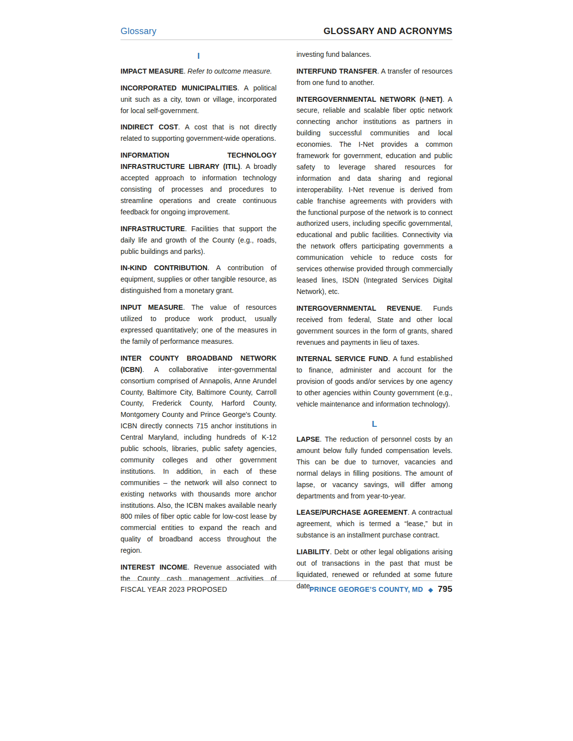Glossary
GLOSSARY AND ACRONYMS
I
IMPACT MEASURE. Refer to outcome measure.
INCORPORATED MUNICIPALITIES. A political unit such as a city, town or village, incorporated for local self-government.
INDIRECT COST. A cost that is not directly related to supporting government-wide operations.
INFORMATION TECHNOLOGY INFRASTRUCTURE LIBRARY (ITIL). A broadly accepted approach to information technology consisting of processes and procedures to streamline operations and create continuous feedback for ongoing improvement.
INFRASTRUCTURE. Facilities that support the daily life and growth of the County (e.g., roads, public buildings and parks).
IN-KIND CONTRIBUTION. A contribution of equipment, supplies or other tangible resource, as distinguished from a monetary grant.
INPUT MEASURE. The value of resources utilized to produce work product, usually expressed quantitatively; one of the measures in the family of performance measures.
INTER COUNTY BROADBAND NETWORK (ICBN). A collaborative inter-governmental consortium comprised of Annapolis, Anne Arundel County, Baltimore City, Baltimore County, Carroll County, Frederick County, Harford County, Montgomery County and Prince George's County. ICBN directly connects 715 anchor institutions in Central Maryland, including hundreds of K-12 public schools, libraries, public safety agencies, community colleges and other government institutions. In addition, in each of these communities – the network will also connect to existing networks with thousands more anchor institutions. Also, the ICBN makes available nearly 800 miles of fiber optic cable for low-cost lease by commercial entities to expand the reach and quality of broadband access throughout the region.
INTEREST INCOME. Revenue associated with the County cash management activities of investing fund balances.
INTERFUND TRANSFER. A transfer of resources from one fund to another.
INTERGOVERNMENTAL NETWORK (I-NET). A secure, reliable and scalable fiber optic network connecting anchor institutions as partners in building successful communities and local economies. The I-Net provides a common framework for government, education and public safety to leverage shared resources for information and data sharing and regional interoperability. I-Net revenue is derived from cable franchise agreements with providers with the functional purpose of the network is to connect authorized users, including specific governmental, educational and public facilities. Connectivity via the network offers participating governments a communication vehicle to reduce costs for services otherwise provided through commercially leased lines, ISDN (Integrated Services Digital Network), etc.
INTERGOVERNMENTAL REVENUE. Funds received from federal, State and other local government sources in the form of grants, shared revenues and payments in lieu of taxes.
INTERNAL SERVICE FUND. A fund established to finance, administer and account for the provision of goods and/or services by one agency to other agencies within County government (e.g., vehicle maintenance and information technology).
L
LAPSE. The reduction of personnel costs by an amount below fully funded compensation levels. This can be due to turnover, vacancies and normal delays in filling positions. The amount of lapse, or vacancy savings, will differ among departments and from year-to-year.
LEASE/PURCHASE AGREEMENT. A contractual agreement, which is termed a “lease,” but in substance is an installment purchase contract.
LIABILITY. Debt or other legal obligations arising out of transactions in the past that must be liquidated, renewed or refunded at some future date.
FISCAL YEAR 2023 PROPOSED
PRINCE GEORGE’S COUNTY, MD ◆ 795